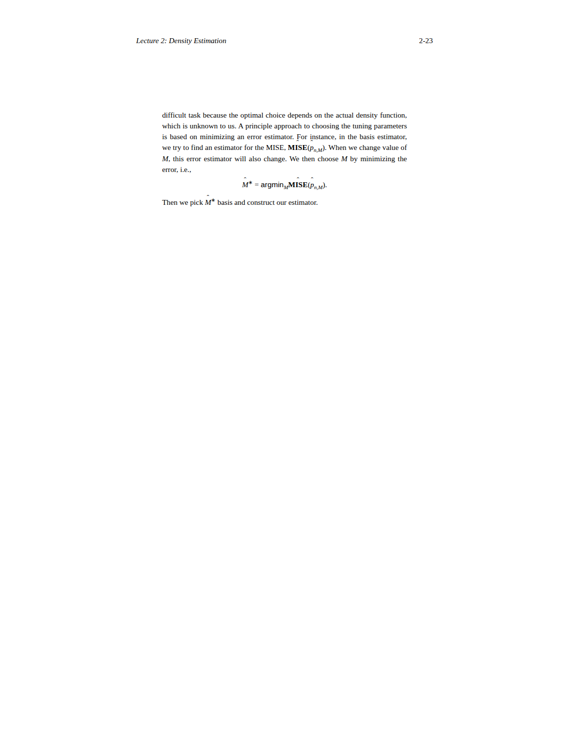Lecture 2: Density Estimation
2-23
difficult task because the optimal choice depends on the actual density function, which is unknown to us. A principle approach to choosing the tuning parameters is based on minimizing an error estimator. For instance, in the basis estimator, we try to find an estimator for the MISE, ̂MISE(̂pn,M). When we change value of M, this error estimator will also change. We then choose M by minimizing the error, i.e.,
̂M∗ = argminM̂MISE(̂pn,M).
Then we pick ̂M∗ basis and construct our estimator.